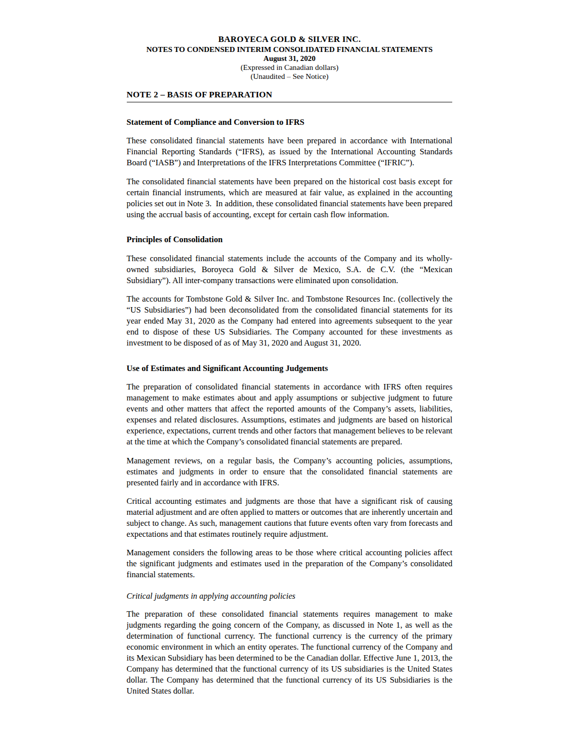BAROYECA GOLD & SILVER INC.
NOTES TO CONDENSED INTERIM CONSOLIDATED FINANCIAL STATEMENTS
August 31, 2020
(Expressed in Canadian dollars)
(Unaudited – See Notice)
NOTE 2 – BASIS OF PREPARATION
Statement of Compliance and Conversion to IFRS
These consolidated financial statements have been prepared in accordance with International Financial Reporting Standards (“IFRS), as issued by the International Accounting Standards Board (“IASB”) and Interpretations of the IFRS Interpretations Committee (“IFRIC”).
The consolidated financial statements have been prepared on the historical cost basis except for certain financial instruments, which are measured at fair value, as explained in the accounting policies set out in Note 3. In addition, these consolidated financial statements have been prepared using the accrual basis of accounting, except for certain cash flow information.
Principles of Consolidation
These consolidated financial statements include the accounts of the Company and its wholly-owned subsidiaries, Boroyeca Gold & Silver de Mexico, S.A. de C.V. (the “Mexican Subsidiary”). All inter-company transactions were eliminated upon consolidation.
The accounts for Tombstone Gold & Silver Inc. and Tombstone Resources Inc. (collectively the “US Subsidiaries”) had been deconsolidated from the consolidated financial statements for its year ended May 31, 2020 as the Company had entered into agreements subsequent to the year end to dispose of these US Subsidiaries. The Company accounted for these investments as investment to be disposed of as of May 31, 2020 and August 31, 2020.
Use of Estimates and Significant Accounting Judgements
The preparation of consolidated financial statements in accordance with IFRS often requires management to make estimates about and apply assumptions or subjective judgment to future events and other matters that affect the reported amounts of the Company’s assets, liabilities, expenses and related disclosures. Assumptions, estimates and judgments are based on historical experience, expectations, current trends and other factors that management believes to be relevant at the time at which the Company’s consolidated financial statements are prepared.
Management reviews, on a regular basis, the Company’s accounting policies, assumptions, estimates and judgments in order to ensure that the consolidated financial statements are presented fairly and in accordance with IFRS.
Critical accounting estimates and judgments are those that have a significant risk of causing material adjustment and are often applied to matters or outcomes that are inherently uncertain and subject to change. As such, management cautions that future events often vary from forecasts and expectations and that estimates routinely require adjustment.
Management considers the following areas to be those where critical accounting policies affect the significant judgments and estimates used in the preparation of the Company’s consolidated financial statements.
Critical judgments in applying accounting policies
The preparation of these consolidated financial statements requires management to make judgments regarding the going concern of the Company, as discussed in Note 1, as well as the determination of functional currency. The functional currency is the currency of the primary economic environment in which an entity operates. The functional currency of the Company and its Mexican Subsidiary has been determined to be the Canadian dollar. Effective June 1, 2013, the Company has determined that the functional currency of its US subsidiaries is the United States dollar. The Company has determined that the functional currency of its US Subsidiaries is the United States dollar.